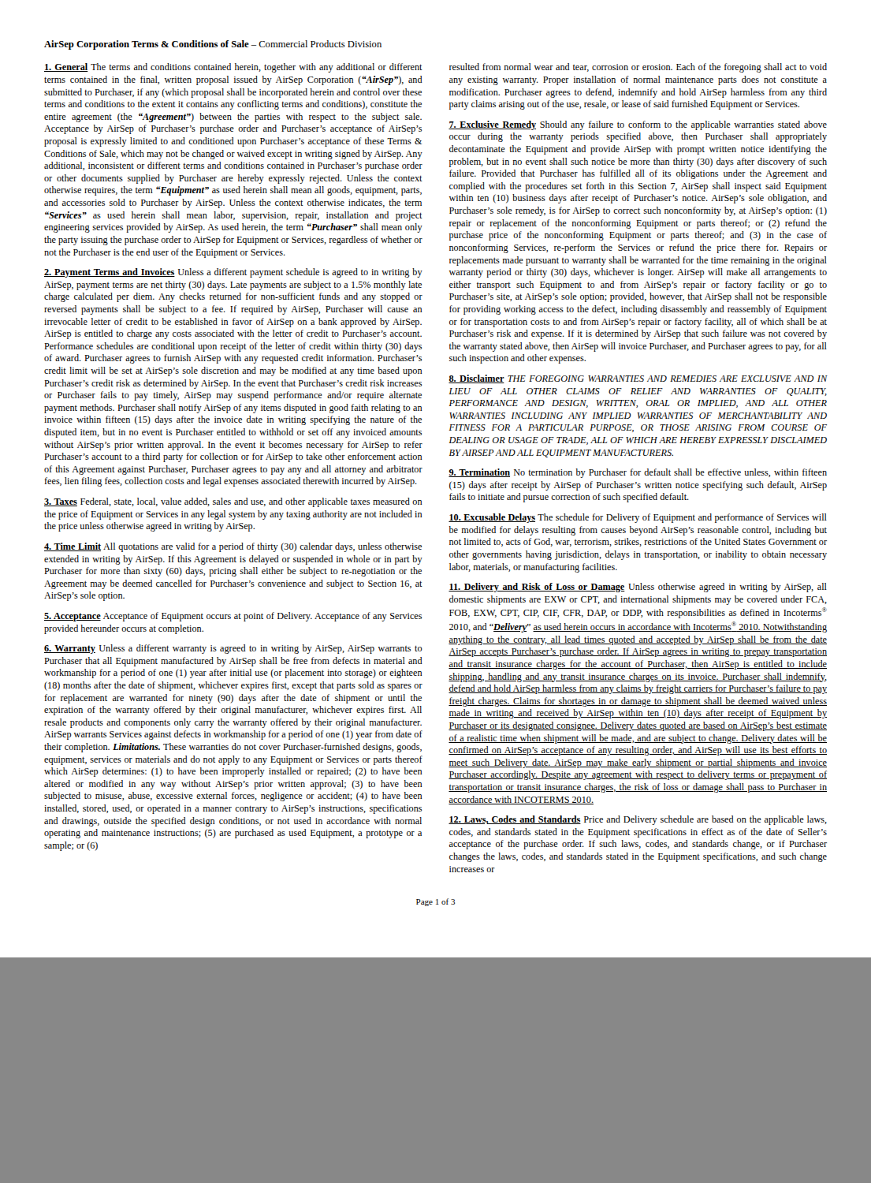AirSep Corporation Terms & Conditions of Sale – Commercial Products Division
1. General The terms and conditions contained herein, together with any additional or different terms contained in the final, written proposal issued by AirSep Corporation (“AirSep”), and submitted to Purchaser, if any (which proposal shall be incorporated herein and control over these terms and conditions to the extent it contains any conflicting terms and conditions), constitute the entire agreement (the “Agreement”) between the parties with respect to the subject sale. Acceptance by AirSep of Purchaser’s purchase order and Purchaser’s acceptance of AirSep’s proposal is expressly limited to and conditioned upon Purchaser’s acceptance of these Terms & Conditions of Sale, which may not be changed or waived except in writing signed by AirSep. Any additional, inconsistent or different terms and conditions contained in Purchaser’s purchase order or other documents supplied by Purchaser are hereby expressly rejected. Unless the context otherwise requires, the term “Equipment” as used herein shall mean all goods, equipment, parts, and accessories sold to Purchaser by AirSep. Unless the context otherwise indicates, the term “Services” as used herein shall mean labor, supervision, repair, installation and project engineering services provided by AirSep. As used herein, the term “Purchaser” shall mean only the party issuing the purchase order to AirSep for Equipment or Services, regardless of whether or not the Purchaser is the end user of the Equipment or Services.
2. Payment Terms and Invoices Unless a different payment schedule is agreed to in writing by AirSep, payment terms are net thirty (30) days. Late payments are subject to a 1.5% monthly late charge calculated per diem. Any checks returned for non-sufficient funds and any stopped or reversed payments shall be subject to a fee. If required by AirSep, Purchaser will cause an irrevocable letter of credit to be established in favor of AirSep on a bank approved by AirSep. AirSep is entitled to charge any costs associated with the letter of credit to Purchaser’s account. Performance schedules are conditional upon receipt of the letter of credit within thirty (30) days of award. Purchaser agrees to furnish AirSep with any requested credit information. Purchaser’s credit limit will be set at AirSep’s sole discretion and may be modified at any time based upon Purchaser’s credit risk as determined by AirSep. In the event that Purchaser’s credit risk increases or Purchaser fails to pay timely, AirSep may suspend performance and/or require alternate payment methods. Purchaser shall notify AirSep of any items disputed in good faith relating to an invoice within fifteen (15) days after the invoice date in writing specifying the nature of the disputed item, but in no event is Purchaser entitled to withhold or set off any invoiced amounts without AirSep’s prior written approval. In the event it becomes necessary for AirSep to refer Purchaser’s account to a third party for collection or for AirSep to take other enforcement action of this Agreement against Purchaser, Purchaser agrees to pay any and all attorney and arbitrator fees, lien filing fees, collection costs and legal expenses associated therewith incurred by AirSep.
3. Taxes Federal, state, local, value added, sales and use, and other applicable taxes measured on the price of Equipment or Services in any legal system by any taxing authority are not included in the price unless otherwise agreed in writing by AirSep.
4. Time Limit All quotations are valid for a period of thirty (30) calendar days, unless otherwise extended in writing by AirSep. If this Agreement is delayed or suspended in whole or in part by Purchaser for more than sixty (60) days, pricing shall either be subject to re-negotiation or the Agreement may be deemed cancelled for Purchaser’s convenience and subject to Section 16, at AirSep’s sole option.
5. Acceptance Acceptance of Equipment occurs at point of Delivery. Acceptance of any Services provided hereunder occurs at completion.
6. Warranty Unless a different warranty is agreed to in writing by AirSep, AirSep warrants to Purchaser that all Equipment manufactured by AirSep shall be free from defects in material and workmanship for a period of one (1) year after initial use (or placement into storage) or eighteen (18) months after the date of shipment, whichever expires first, except that parts sold as spares or for replacement are warranted for ninety (90) days after the date of shipment or until the expiration of the warranty offered by their original manufacturer, whichever expires first. All resale products and components only carry the warranty offered by their original manufacturer. AirSep warrants Services against defects in workmanship for a period of one (1) year from date of their completion. Limitations. These warranties do not cover Purchaser-furnished designs, goods, equipment, services or materials and do not apply to any Equipment or Services or parts thereof which AirSep determines: (1) to have been improperly installed or repaired; (2) to have been altered or modified in any way without AirSep’s prior written approval; (3) to have been subjected to misuse, abuse, excessive external forces, negligence or accident; (4) to have been installed, stored, used, or operated in a manner contrary to AirSep’s instructions, specifications and drawings, outside the specified design conditions, or not used in accordance with normal operating and maintenance instructions; (5) are purchased as used Equipment, a prototype or a sample; or (6)
resulted from normal wear and tear, corrosion or erosion. Each of the foregoing shall act to void any existing warranty. Proper installation of normal maintenance parts does not constitute a modification. Purchaser agrees to defend, indemnify and hold AirSep harmless from any third party claims arising out of the use, resale, or lease of said furnished Equipment or Services.
7. Exclusive Remedy Should any failure to conform to the applicable warranties stated above occur during the warranty periods specified above, then Purchaser shall appropriately decontaminate the Equipment and provide AirSep with prompt written notice identifying the problem, but in no event shall such notice be more than thirty (30) days after discovery of such failure. Provided that Purchaser has fulfilled all of its obligations under the Agreement and complied with the procedures set forth in this Section 7, AirSep shall inspect said Equipment within ten (10) business days after receipt of Purchaser’s notice. AirSep’s sole obligation, and Purchaser’s sole remedy, is for AirSep to correct such nonconformity by, at AirSep’s option: (1) repair or replacement of the nonconforming Equipment or parts thereof; or (2) refund the purchase price of the nonconforming Equipment or parts thereof; and (3) in the case of nonconforming Services, re-perform the Services or refund the price there for. Repairs or replacements made pursuant to warranty shall be warranted for the time remaining in the original warranty period or thirty (30) days, whichever is longer. AirSep will make all arrangements to either transport such Equipment to and from AirSep’s repair or factory facility or go to Purchaser’s site, at AirSep’s sole option; provided, however, that AirSep shall not be responsible for providing working access to the defect, including disassembly and reassembly of Equipment or for transportation costs to and from AirSep’s repair or factory facility, all of which shall be at Purchaser’s risk and expense. If it is determined by AirSep that such failure was not covered by the warranty stated above, then AirSep will invoice Purchaser, and Purchaser agrees to pay, for all such inspection and other expenses.
8. Disclaimer THE FOREGOING WARRANTIES AND REMEDIES ARE EXCLUSIVE AND IN LIEU OF ALL OTHER CLAIMS OF RELIEF AND WARRANTIES OF QUALITY, PERFORMANCE AND DESIGN, WRITTEN, ORAL OR IMPLIED, AND ALL OTHER WARRANTIES INCLUDING ANY IMPLIED WARRANTIES OF MERCHANTABILITY AND FITNESS FOR A PARTICULAR PURPOSE, OR THOSE ARISING FROM COURSE OF DEALING OR USAGE OF TRADE, ALL OF WHICH ARE HEREBY EXPRESSLY DISCLAIMED BY AIRSEP AND ALL EQUIPMENT MANUFACTURERS.
9. Termination No termination by Purchaser for default shall be effective unless, within fifteen (15) days after receipt by AirSep of Purchaser’s written notice specifying such default, AirSep fails to initiate and pursue correction of such specified default.
10. Excusable Delays The schedule for Delivery of Equipment and performance of Services will be modified for delays resulting from causes beyond AirSep’s reasonable control, including but not limited to, acts of God, war, terrorism, strikes, restrictions of the United States Government or other governments having jurisdiction, delays in transportation, or inability to obtain necessary labor, materials, or manufacturing facilities.
11. Delivery and Risk of Loss or Damage Unless otherwise agreed in writing by AirSep, all domestic shipments are EXW or CPT, and international shipments may be covered under FCA, FOB, EXW, CPT, CIP, CIF, CFR, DAP, or DDP, with responsibilities as defined in Incoterms® 2010, and “Delivery” as used herein occurs in accordance with Incoterms® 2010. Notwithstanding anything to the contrary, all lead times quoted and accepted by AirSep shall be from the date AirSep accepts Purchaser’s purchase order. If AirSep agrees in writing to prepay transportation and transit insurance charges for the account of Purchaser, then AirSep is entitled to include shipping, handling and any transit insurance charges on its invoice. Purchaser shall indemnify, defend and hold AirSep harmless from any claims by freight carriers for Purchaser’s failure to pay freight charges. Claims for shortages in or damage to shipment shall be deemed waived unless made in writing and received by AirSep within ten (10) days after receipt of Equipment by Purchaser or its designated consignee. Delivery dates quoted are based on AirSep’s best estimate of a realistic time when shipment will be made, and are subject to change. Delivery dates will be confirmed on AirSep’s acceptance of any resulting order, and AirSep will use its best efforts to meet such Delivery date. AirSep may make early shipment or partial shipments and invoice Purchaser accordingly. Despite any agreement with respect to delivery terms or prepayment of transportation or transit insurance charges, the risk of loss or damage shall pass to Purchaser in accordance with INCOTERMS 2010.
12. Laws, Codes and Standards Price and Delivery schedule are based on the applicable laws, codes, and standards stated in the Equipment specifications in effect as of the date of Seller’s acceptance of the purchase order. If such laws, codes, and standards change, or if Purchaser changes the laws, codes, and standards stated in the Equipment specifications, and such change increases or
Page 1 of 3